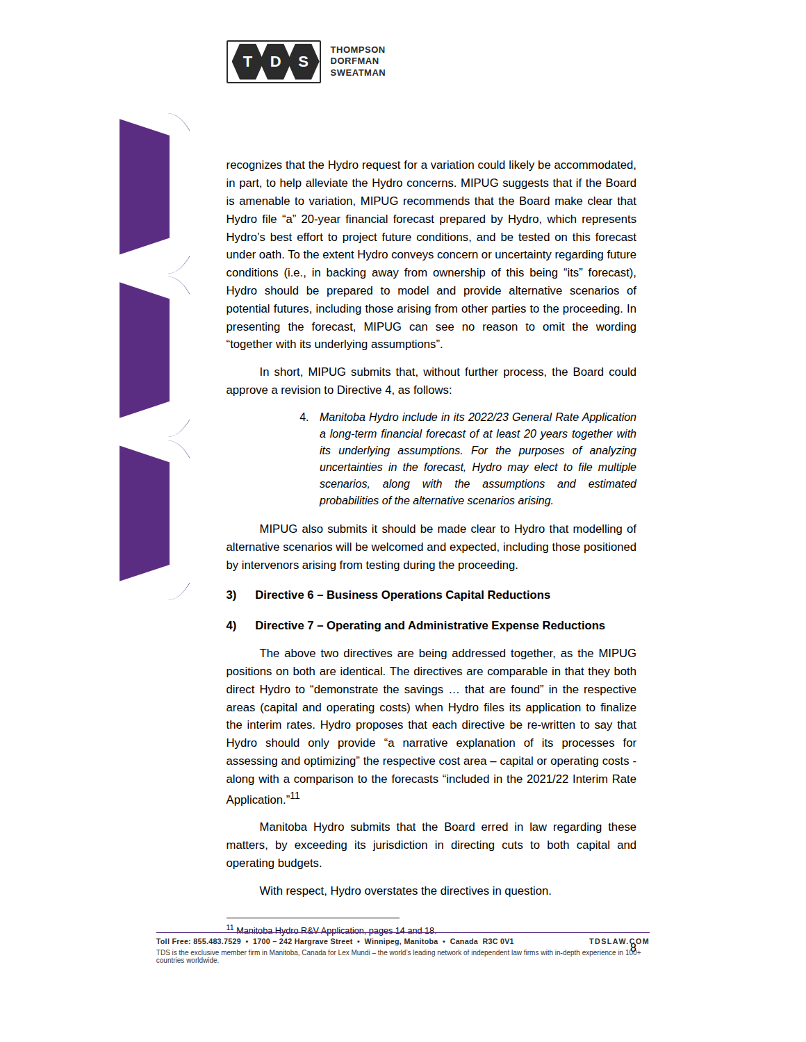T
D
S
Thompson
Dorfman
Sweatman
recognizes that the Hydro request for a variation could likely be accommodated, in part, to help alleviate the Hydro concerns. MIPUG suggests that if the Board is amenable to variation, MIPUG recommends that the Board make clear that Hydro file “a” 20-year financial forecast prepared by Hydro, which represents Hydro’s best effort to project future conditions, and be tested on this forecast under oath. To the extent Hydro conveys concern or uncertainty regarding future conditions (i.e., in backing away from ownership of this being “its” forecast), Hydro should be prepared to model and provide alternative scenarios of potential futures, including those arising from other parties to the proceeding. In presenting the forecast, MIPUG can see no reason to omit the wording “together with its underlying assumptions”.
In short, MIPUG submits that, without further process, the Board could approve a revision to Directive 4, as follows:
4. Manitoba Hydro include in its 2022/23 General Rate Application a long-term financial forecast of at least 20 years together with its underlying assumptions. For the purposes of analyzing uncertainties in the forecast, Hydro may elect to file multiple scenarios, along with the assumptions and estimated probabilities of the alternative scenarios arising.
MIPUG also submits it should be made clear to Hydro that modelling of alternative scenarios will be welcomed and expected, including those positioned by intervenors arising from testing during the proceeding.
3) Directive 6 – Business Operations Capital Reductions
4) Directive 7 – Operating and Administrative Expense Reductions
The above two directives are being addressed together, as the MIPUG positions on both are identical. The directives are comparable in that they both direct Hydro to “demonstrate the savings … that are found” in the respective areas (capital and operating costs) when Hydro files its application to finalize the interim rates. Hydro proposes that each directive be re-written to say that Hydro should only provide “a narrative explanation of its processes for assessing and optimizing” the respective cost area – capital or operating costs - along with a comparison to the forecasts “included in the 2021/22 Interim Rate Application.”11
Manitoba Hydro submits that the Board erred in law regarding these matters, by exceeding its jurisdiction in directing cuts to both capital and operating budgets.
With respect, Hydro overstates the directives in question.
11 Manitoba Hydro R&V Application, pages 14 and 18.
8
Toll Free: 855.483.7529 • 1700 – 242 Hargrave Street • Winnipeg, Manitoba • Canada R3C 0V1 TDSLAW.COM
TDS is the exclusive member firm in Manitoba, Canada for Lex Mundi – the world’s leading network of independent law firms with in-depth experience in 100+ countries worldwide.